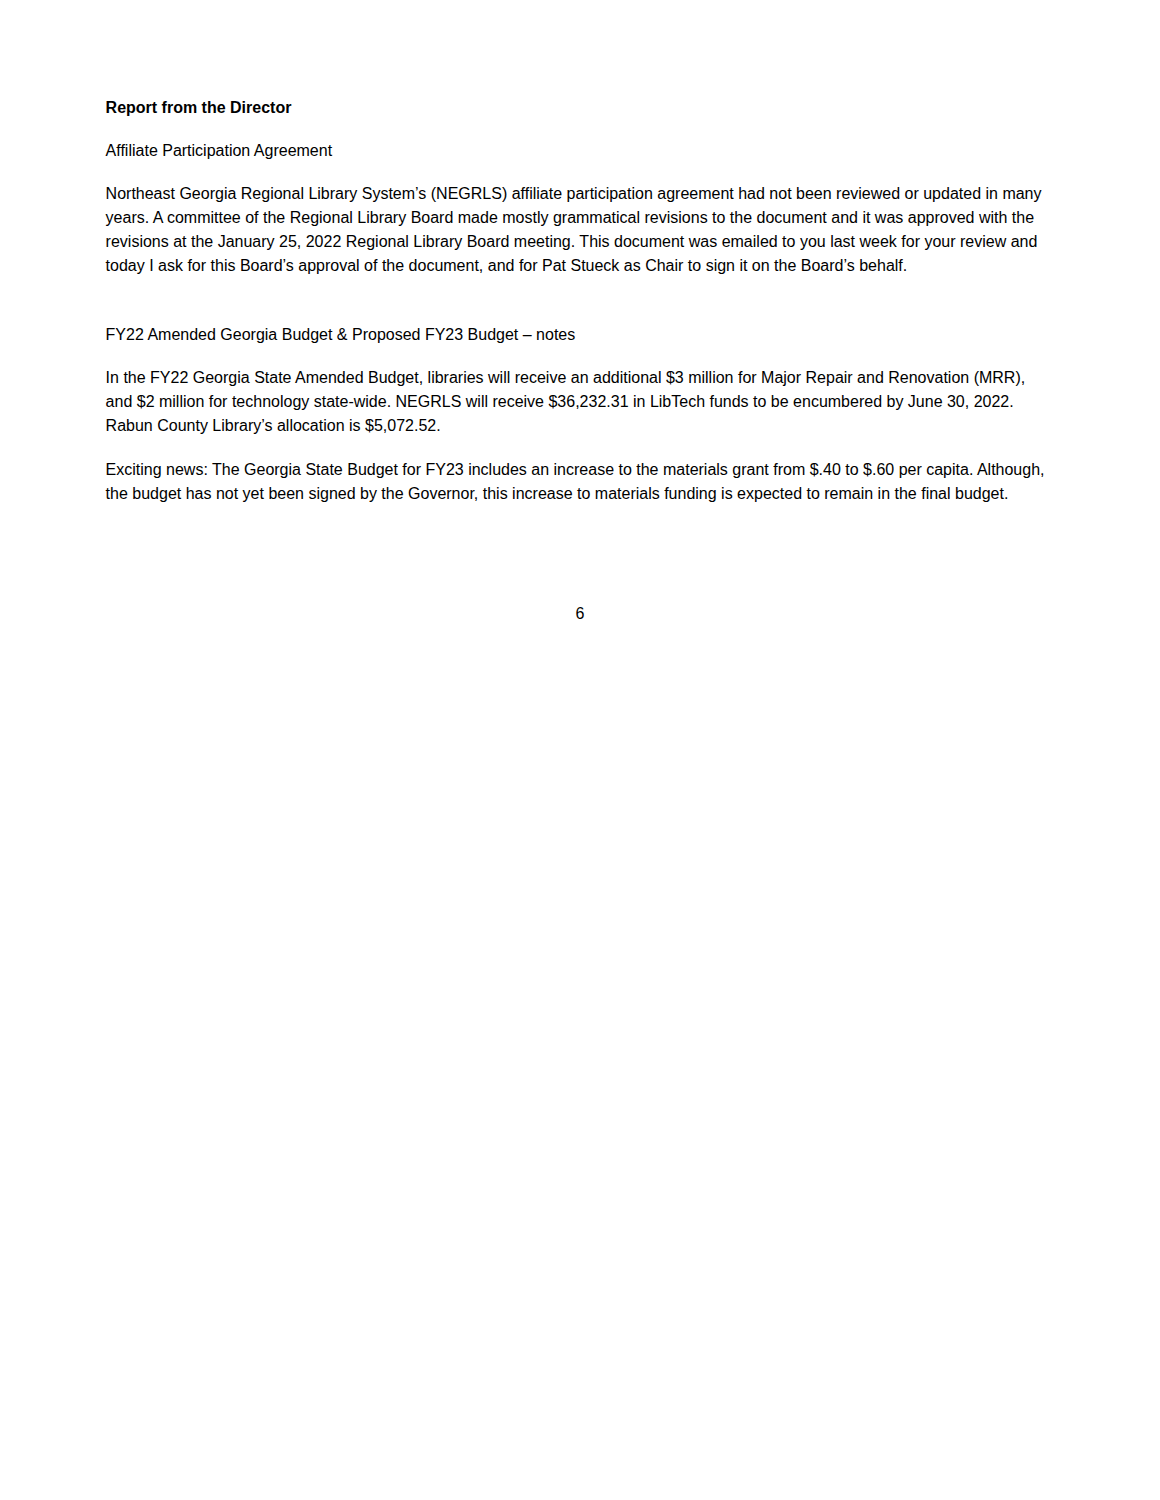Report from the Director
Affiliate Participation Agreement
Northeast Georgia Regional Library System’s (NEGRLS) affiliate participation agreement had not been reviewed or updated in many years. A committee of the Regional Library Board made mostly grammatical revisions to the document and it was approved with the revisions at the January 25, 2022 Regional Library Board meeting. This document was emailed to you last week for your review and today I ask for this Board’s approval of the document, and for Pat Stueck as Chair to sign it on the Board’s behalf.
FY22 Amended Georgia Budget & Proposed FY23 Budget – notes
In the FY22 Georgia State Amended Budget, libraries will receive an additional $3 million for Major Repair and Renovation (MRR), and $2 million for technology state-wide. NEGRLS will receive $36,232.31 in LibTech funds to be encumbered by June 30, 2022. Rabun County Library’s allocation is $5,072.52.
Exciting news: The Georgia State Budget for FY23 includes an increase to the materials grant from $.40 to $.60 per capita. Although, the budget has not yet been signed by the Governor, this increase to materials funding is expected to remain in the final budget.
6